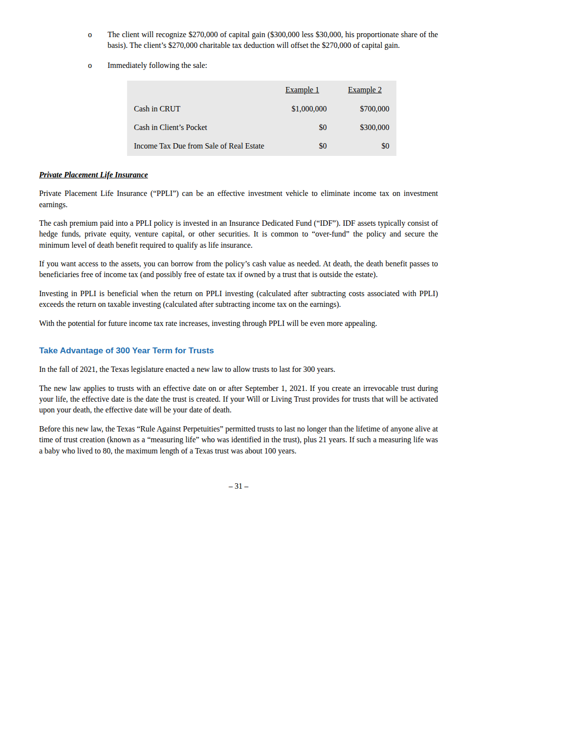o
The client will recognize $270,000 of capital gain ($300,000 less $30,000, his proportionate share of the basis). The client’s $270,000 charitable tax deduction will offset the $270,000 of capital gain.
o
Immediately following the sale:
| | Example 1 | Example 2 |
| --- | --- | --- |
| Cash in CRUT | $1,000,000 | $700,000 |
| Cash in Client’s Pocket | $0 | $300,000 |
| Income Tax Due from Sale of Real Estate | $0 | $0 |
Private Placement Life Insurance
Private Placement Life Insurance (“PPLI”) can be an effective investment vehicle to eliminate income tax on investment earnings.
The cash premium paid into a PPLI policy is invested in an Insurance Dedicated Fund (“IDF”). IDF assets typically consist of hedge funds, private equity, venture capital, or other securities. It is common to “over-fund” the policy and secure the minimum level of death benefit required to qualify as life insurance.
If you want access to the assets, you can borrow from the policy’s cash value as needed. At death, the death benefit passes to beneficiaries free of income tax (and possibly free of estate tax if owned by a trust that is outside the estate).
Investing in PPLI is beneficial when the return on PPLI investing (calculated after subtracting costs associated with PPLI) exceeds the return on taxable investing (calculated after subtracting income tax on the earnings).
With the potential for future income tax rate increases, investing through PPLI will be even more appealing.
Take Advantage of 300 Year Term for Trusts
In the fall of 2021, the Texas legislature enacted a new law to allow trusts to last for 300 years.
The new law applies to trusts with an effective date on or after September 1, 2021. If you create an irrevocable trust during your life, the effective date is the date the trust is created. If your Will or Living Trust provides for trusts that will be activated upon your death, the effective date will be your date of death.
Before this new law, the Texas “Rule Against Perpetuities” permitted trusts to last no longer than the lifetime of anyone alive at time of trust creation (known as a “measuring life” who was identified in the trust), plus 21 years. If such a measuring life was a baby who lived to 80, the maximum length of a Texas trust was about 100 years.
– 31 –